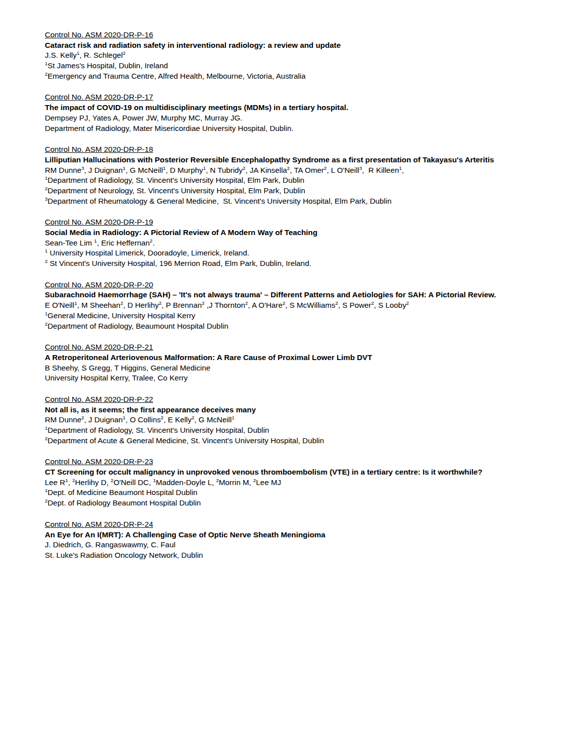Control No. ASM 2020-DR-P-16 Cataract risk and radiation safety in interventional radiology: a review and update J.S. Kelly1, R. Schlegel2 1St James's Hospital, Dublin, Ireland 2Emergency and Trauma Centre, Alfred Health, Melbourne, Victoria, Australia
Control No. ASM 2020-DR-P-17 The impact of COVID-19 on multidisciplinary meetings (MDMs) in a tertiary hospital. Dempsey PJ, Yates A, Power JW, Murphy MC, Murray JG. Department of Radiology, Mater Misericordiae University Hospital, Dublin.
Control No. ASM 2020-DR-P-18 Lilliputian Hallucinations with Posterior Reversible Encephalopathy Syndrome as a first presentation of Takayasu's Arteritis RM Dunne3, J Duignan1, G McNeill1, D Murphy1, N Tubridy2, JA Kinsella2, TA Omer2, L O'Neill3, R Killeen1, 1Department of Radiology, St. Vincent's University Hospital, Elm Park, Dublin 2Department of Neurology, St. Vincent's University Hospital, Elm Park, Dublin 3Department of Rheumatology & General Medicine, St. Vincent's University Hospital, Elm Park, Dublin
Control No. ASM 2020-DR-P-19 Social Media in Radiology: A Pictorial Review of A Modern Way of Teaching Sean-Tee Lim 1, Eric Heffernan2. 1 University Hospital Limerick, Dooradoyle, Limerick, Ireland. 2 St Vincent's University Hospital, 196 Merrion Road, Elm Park, Dublin, Ireland.
Control No. ASM 2020-DR-P-20 Subarachnoid Haemorrhage (SAH) – 'It's not always trauma' – Different Patterns and Aetiologies for SAH: A Pictorial Review. E O'Neill1, M Sheehan2, D Herlihy2, P Brennan2 ,J Thornton2, A O'Hare2, S McWilliams2, S Power2, S Looby2 1General Medicine, University Hospital Kerry 2Department of Radiology, Beaumount Hospital Dublin
Control No. ASM 2020-DR-P-21 A Retroperitoneal Arteriovenous Malformation: A Rare Cause of Proximal Lower Limb DVT B Sheehy, S Gregg, T Higgins, General Medicine University Hospital Kerry, Tralee, Co Kerry
Control No. ASM 2020-DR-P-22 Not all is, as it seems; the first appearance deceives many RM Dunne2, J Duignan1, O Collins2, E Kelly2, G McNeill1 1Department of Radiology, St. Vincent's University Hospital, Dublin 2Department of Acute & General Medicine, St. Vincent's University Hospital, Dublin
Control No. ASM 2020-DR-P-23 CT Screening for occult malignancy in unprovoked venous thromboembolism (VTE) in a tertiary centre: Is it worthwhile? Lee R1, 2Herlihy D, 2O'Neill DC, 1Madden-Doyle L, 2Morrin M, 2Lee MJ 1Dept. of Medicine Beaumont Hospital Dublin 2Dept. of Radiology Beaumont Hospital Dublin
Control No. ASM 2020-DR-P-24 An Eye for An I(MRT): A Challenging Case of Optic Nerve Sheath Meningioma J. Diedrich, G. Rangaswawmy, C. Faul St. Luke's Radiation Oncology Network, Dublin